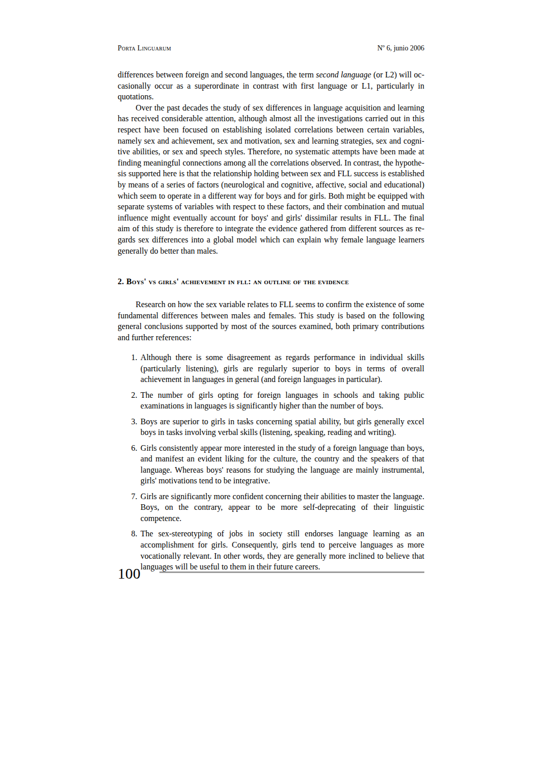Porta Linguarum Nº 6, junio 2006
differences between foreign and second languages, the term second language (or L2) will occasionally occur as a superordinate in contrast with first language or L1, particularly in quotations.
Over the past decades the study of sex differences in language acquisition and learning has received considerable attention, although almost all the investigations carried out in this respect have been focused on establishing isolated correlations between certain variables, namely sex and achievement, sex and motivation, sex and learning strategies, sex and cognitive abilities, or sex and speech styles. Therefore, no systematic attempts have been made at finding meaningful connections among all the correlations observed. In contrast, the hypothesis supported here is that the relationship holding between sex and FLL success is established by means of a series of factors (neurological and cognitive, affective, social and educational) which seem to operate in a different way for boys and for girls. Both might be equipped with separate systems of variables with respect to these factors, and their combination and mutual influence might eventually account for boys' and girls' dissimilar results in FLL. The final aim of this study is therefore to integrate the evidence gathered from different sources as regards sex differences into a global model which can explain why female language learners generally do better than males.
2. Boys' vs girls' achievement in fll: an outline of the evidence
Research on how the sex variable relates to FLL seems to confirm the existence of some fundamental differences between males and females. This study is based on the following general conclusions supported by most of the sources examined, both primary contributions and further references:
1. Although there is some disagreement as regards performance in individual skills (particularly listening), girls are regularly superior to boys in terms of overall achievement in languages in general (and foreign languages in particular).
2. The number of girls opting for foreign languages in schools and taking public examinations in languages is significantly higher than the number of boys.
3. Boys are superior to girls in tasks concerning spatial ability, but girls generally excel boys in tasks involving verbal skills (listening, speaking, reading and writing).
6. Girls consistently appear more interested in the study of a foreign language than boys, and manifest an evident liking for the culture, the country and the speakers of that language. Whereas boys' reasons for studying the language are mainly instrumental, girls' motivations tend to be integrative.
7. Girls are significantly more confident concerning their abilities to master the language. Boys, on the contrary, appear to be more self-deprecating of their linguistic competence.
8. The sex-stereotyping of jobs in society still endorses language learning as an accomplishment for girls. Consequently, girls tend to perceive languages as more vocationally relevant. In other words, they are generally more inclined to believe that languages will be useful to them in their future careers.
100